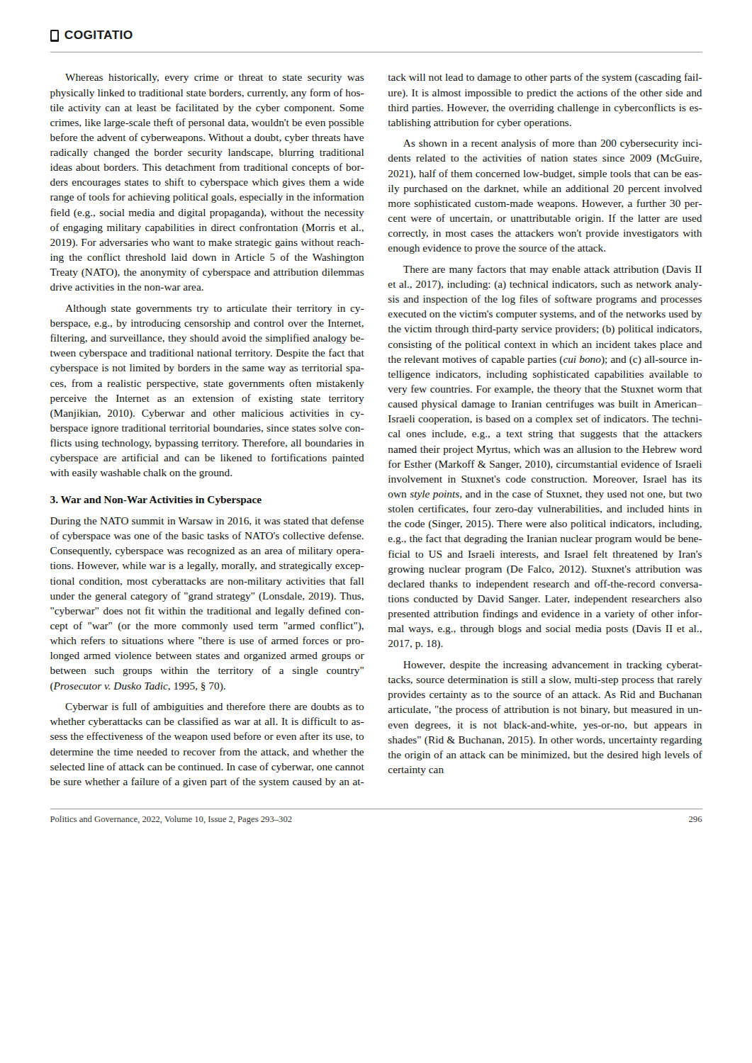COGITATIO
Whereas historically, every crime or threat to state security was physically linked to traditional state borders, currently, any form of hostile activity can at least be facilitated by the cyber component. Some crimes, like large-scale theft of personal data, wouldn't be even possible before the advent of cyberweapons. Without a doubt, cyber threats have radically changed the border security landscape, blurring traditional ideas about borders. This detachment from traditional concepts of borders encourages states to shift to cyberspace which gives them a wide range of tools for achieving political goals, especially in the information field (e.g., social media and digital propaganda), without the necessity of engaging military capabilities in direct confrontation (Morris et al., 2019). For adversaries who want to make strategic gains without reaching the conflict threshold laid down in Article 5 of the Washington Treaty (NATO), the anonymity of cyberspace and attribution dilemmas drive activities in the non-war area.
Although state governments try to articulate their territory in cyberspace, e.g., by introducing censorship and control over the Internet, filtering, and surveillance, they should avoid the simplified analogy between cyberspace and traditional national territory. Despite the fact that cyberspace is not limited by borders in the same way as territorial spaces, from a realistic perspective, state governments often mistakenly perceive the Internet as an extension of existing state territory (Manjikian, 2010). Cyberwar and other malicious activities in cyberspace ignore traditional territorial boundaries, since states solve conflicts using technology, bypassing territory. Therefore, all boundaries in cyberspace are artificial and can be likened to fortifications painted with easily washable chalk on the ground.
3. War and Non-War Activities in Cyberspace
During the NATO summit in Warsaw in 2016, it was stated that defense of cyberspace was one of the basic tasks of NATO's collective defense. Consequently, cyberspace was recognized as an area of military operations. However, while war is a legally, morally, and strategically exceptional condition, most cyberattacks are non-military activities that fall under the general category of "grand strategy" (Lonsdale, 2019). Thus, "cyberwar" does not fit within the traditional and legally defined concept of "war" (or the more commonly used term "armed conflict"), which refers to situations where "there is use of armed forces or prolonged armed violence between states and organized armed groups or between such groups within the territory of a single country" (Prosecutor v. Dusko Tadic, 1995, § 70).
Cyberwar is full of ambiguities and therefore there are doubts as to whether cyberattacks can be classified as war at all. It is difficult to assess the effectiveness of the weapon used before or even after its use, to determine the time needed to recover from the attack, and whether the selected line of attack can be continued. In case of cyberwar, one cannot be sure whether a failure of a given part of the system caused by an attack will not lead to damage to other parts of the system (cascading failure). It is almost impossible to predict the actions of the other side and third parties. However, the overriding challenge in cyberconflicts is establishing attribution for cyber operations.
As shown in a recent analysis of more than 200 cybersecurity incidents related to the activities of nation states since 2009 (McGuire, 2021), half of them concerned low-budget, simple tools that can be easily purchased on the darknet, while an additional 20 percent involved more sophisticated custom-made weapons. However, a further 30 percent were of uncertain, or unattributable origin. If the latter are used correctly, in most cases the attackers won't provide investigators with enough evidence to prove the source of the attack.
There are many factors that may enable attack attribution (Davis II et al., 2017), including: (a) technical indicators, such as network analysis and inspection of the log files of software programs and processes executed on the victim's computer systems, and of the networks used by the victim through third-party service providers; (b) political indicators, consisting of the political context in which an incident takes place and the relevant motives of capable parties (cui bono); and (c) all-source intelligence indicators, including sophisticated capabilities available to very few countries. For example, the theory that the Stuxnet worm that caused physical damage to Iranian centrifuges was built in American–Israeli cooperation, is based on a complex set of indicators. The technical ones include, e.g., a text string that suggests that the attackers named their project Myrtus, which was an allusion to the Hebrew word for Esther (Markoff & Sanger, 2010), circumstantial evidence of Israeli involvement in Stuxnet's code construction. Moreover, Israel has its own style points, and in the case of Stuxnet, they used not one, but two stolen certificates, four zero-day vulnerabilities, and included hints in the code (Singer, 2015). There were also political indicators, including, e.g., the fact that degrading the Iranian nuclear program would be beneficial to US and Israeli interests, and Israel felt threatened by Iran's growing nuclear program (De Falco, 2012). Stuxnet's attribution was declared thanks to independent research and off-the-record conversations conducted by David Sanger. Later, independent researchers also presented attribution findings and evidence in a variety of other informal ways, e.g., through blogs and social media posts (Davis II et al., 2017, p. 18).
However, despite the increasing advancement in tracking cyberattacks, source determination is still a slow, multi-step process that rarely provides certainty as to the source of an attack. As Rid and Buchanan articulate, "the process of attribution is not binary, but measured in uneven degrees, it is not black-and-white, yes-or-no, but appears in shades" (Rid & Buchanan, 2015). In other words, uncertainty regarding the origin of an attack can be minimized, but the desired high levels of certainty can
Politics and Governance, 2022, Volume 10, Issue 2, Pages 293–302 296